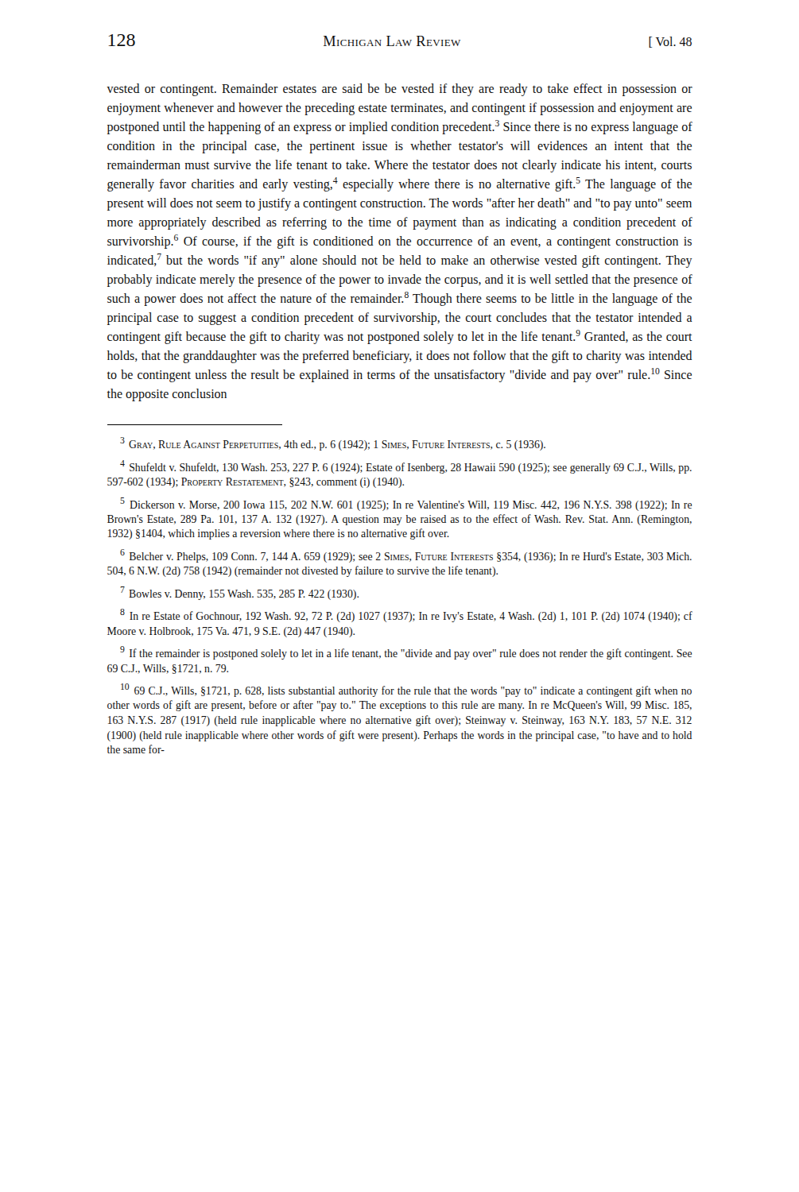128 Michigan Law Review [ Vol. 48
vested or contingent. Remainder estates are said be be vested if they are ready to take effect in possession or enjoyment whenever and however the preceding estate terminates, and contingent if possession and enjoyment are postponed until the happening of an express or implied condition precedent.3 Since there is no express language of condition in the principal case, the pertinent issue is whether testator's will evidences an intent that the remainderman must survive the life tenant to take. Where the testator does not clearly indicate his intent, courts generally favor charities and early vesting,4 especially where there is no alternative gift.5 The language of the present will does not seem to justify a contingent construction. The words "after her death" and "to pay unto" seem more appropriately described as referring to the time of payment than as indicating a condition precedent of survivorship.6 Of course, if the gift is conditioned on the occurrence of an event, a contingent construction is indicated,7 but the words "if any" alone should not be held to make an otherwise vested gift contingent. They probably indicate merely the presence of the power to invade the corpus, and it is well settled that the presence of such a power does not affect the nature of the remainder.8 Though there seems to be little in the language of the principal case to suggest a condition precedent of survivorship, the court concludes that the testator intended a contingent gift because the gift to charity was not postponed solely to let in the life tenant.9 Granted, as the court holds, that the granddaughter was the preferred beneficiary, it does not follow that the gift to charity was intended to be contingent unless the result be explained in terms of the unsatisfactory "divide and pay over" rule.10 Since the opposite conclusion
3 Gray, Rule Against Perpetuities, 4th ed., p. 6 (1942); 1 Simes, Future Interests, c. 5 (1936).
4 Shufeldt v. Shufeldt, 130 Wash. 253, 227 P. 6 (1924); Estate of Isenberg, 28 Hawaii 590 (1925); see generally 69 C.J., Wills, pp. 597-602 (1934); Property Restatement, §243, comment (i) (1940).
5 Dickerson v. Morse, 200 Iowa 115, 202 N.W. 601 (1925); In re Valentine's Will, 119 Misc. 442, 196 N.Y.S. 398 (1922); In re Brown's Estate, 289 Pa. 101, 137 A. 132 (1927). A question may be raised as to the effect of Wash. Rev. Stat. Ann. (Remington, 1932) §1404, which implies a reversion where there is no alternative gift over.
6 Belcher v. Phelps, 109 Conn. 7, 144 A. 659 (1929); see 2 Simes, Future Interests §354, (1936); In re Hurd's Estate, 303 Mich. 504, 6 N.W. (2d) 758 (1942) (remainder not divested by failure to survive the life tenant).
7 Bowles v. Denny, 155 Wash. 535, 285 P. 422 (1930).
8 In re Estate of Gochnour, 192 Wash. 92, 72 P. (2d) 1027 (1937); In re Ivy's Estate, 4 Wash. (2d) 1, 101 P. (2d) 1074 (1940); cf Moore v. Holbrook, 175 Va. 471, 9 S.E. (2d) 447 (1940).
9 If the remainder is postponed solely to let in a life tenant, the "divide and pay over" rule does not render the gift contingent. See 69 C.J., Wills, §1721, n. 79.
10 69 C.J., Wills, §1721, p. 628, lists substantial authority for the rule that the words "pay to" indicate a contingent gift when no other words of gift are present, before or after "pay to." The exceptions to this rule are many. In re McQueen's Will, 99 Misc. 185, 163 N.Y.S. 287 (1917) (held rule inapplicable where no alternative gift over); Steinway v. Steinway, 163 N.Y. 183, 57 N.E. 312 (1900) (held rule inapplicable where other words of gift were present). Perhaps the words in the principal case, "to have and to hold the same for-